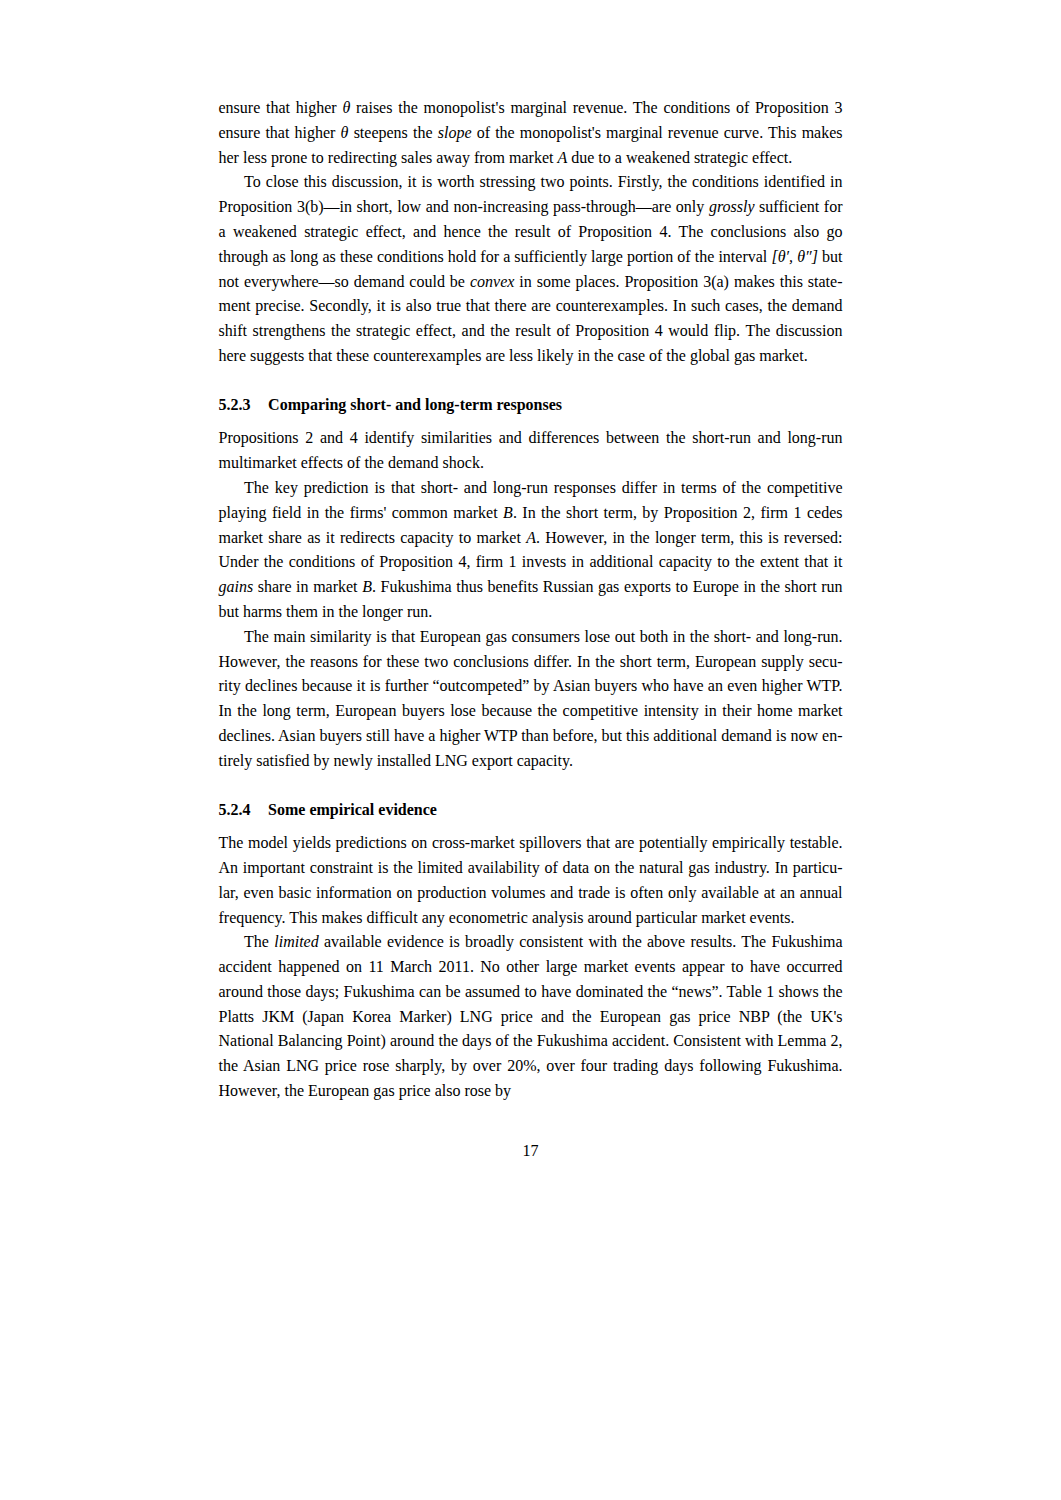ensure that higher θ raises the monopolist's marginal revenue. The conditions of Proposition 3 ensure that higher θ steepens the slope of the monopolist's marginal revenue curve. This makes her less prone to redirecting sales away from market A due to a weakened strategic effect.
To close this discussion, it is worth stressing two points. Firstly, the conditions identified in Proposition 3(b)—in short, low and non-increasing pass-through—are only grossly sufficient for a weakened strategic effect, and hence the result of Proposition 4. The conclusions also go through as long as these conditions hold for a sufficiently large portion of the interval [θ′, θ″] but not everywhere—so demand could be convex in some places. Proposition 3(a) makes this statement precise. Secondly, it is also true that there are counterexamples. In such cases, the demand shift strengthens the strategic effect, and the result of Proposition 4 would flip. The discussion here suggests that these counterexamples are less likely in the case of the global gas market.
5.2.3 Comparing short- and long-term responses
Propositions 2 and 4 identify similarities and differences between the short-run and long-run multimarket effects of the demand shock.
The key prediction is that short- and long-run responses differ in terms of the competitive playing field in the firms' common market B. In the short term, by Proposition 2, firm 1 cedes market share as it redirects capacity to market A. However, in the longer term, this is reversed: Under the conditions of Proposition 4, firm 1 invests in additional capacity to the extent that it gains share in market B. Fukushima thus benefits Russian gas exports to Europe in the short run but harms them in the longer run.
The main similarity is that European gas consumers lose out both in the short- and long-run. However, the reasons for these two conclusions differ. In the short term, European supply security declines because it is further “outcompeted” by Asian buyers who have an even higher WTP. In the long term, European buyers lose because the competitive intensity in their home market declines. Asian buyers still have a higher WTP than before, but this additional demand is now entirely satisfied by newly installed LNG export capacity.
5.2.4 Some empirical evidence
The model yields predictions on cross-market spillovers that are potentially empirically testable. An important constraint is the limited availability of data on the natural gas industry. In particular, even basic information on production volumes and trade is often only available at an annual frequency. This makes difficult any econometric analysis around particular market events.
The limited available evidence is broadly consistent with the above results. The Fukushima accident happened on 11 March 2011. No other large market events appear to have occurred around those days; Fukushima can be assumed to have dominated the “news”. Table 1 shows the Platts JKM (Japan Korea Marker) LNG price and the European gas price NBP (the UK's National Balancing Point) around the days of the Fukushima accident. Consistent with Lemma 2, the Asian LNG price rose sharply, by over 20%, over four trading days following Fukushima. However, the European gas price also rose by
17